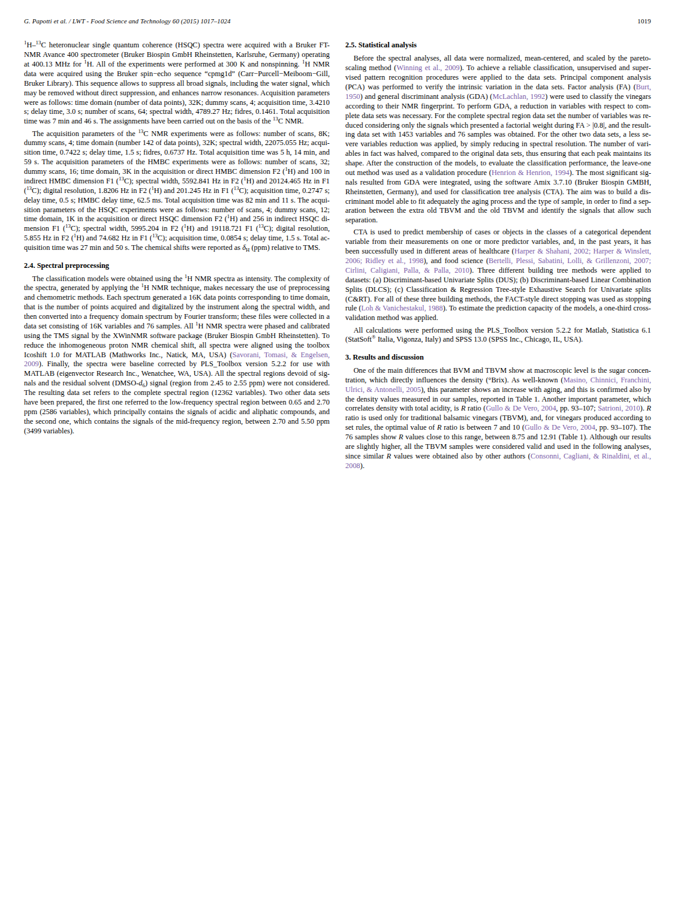G. Papotti et al. / LWT - Food Science and Technology 60 (2015) 1017–1024 1019
1H–13C heteronuclear single quantum coherence (HSQC) spectra were acquired with a Bruker FT-NMR Avance 400 spectrometer (Bruker Biospin GmbH Rheinstetten, Karlsruhe, Germany) operating at 400.13 MHz for 1H. All of the experiments were performed at 300 K and nonspinning. 1H NMR data were acquired using the Bruker spin−echo sequence “cpmg1d” (Carr−Purcell−Meiboom−Gill, Bruker Library). This sequence allows to suppress all broad signals, including the water signal, which may be removed without direct suppression, and enhances narrow resonances. Acquisition parameters were as follows: time domain (number of data points), 32K; dummy scans, 4; acquisition time, 3.4210 s; delay time, 3.0 s; number of scans, 64; spectral width, 4789.27 Hz; fidres, 0.1461. Total acquisition time was 7 min and 46 s. The assignments have been carried out on the basis of the 13C NMR.
The acquisition parameters of the 13C NMR experiments were as follows: number of scans, 8K; dummy scans, 4; time domain (number 142 of data points), 32K; spectral width, 22075.055 Hz; acquisition time, 0.7422 s; delay time, 1.5 s; fidres, 0.6737 Hz. Total acquisition time was 5 h, 14 min, and 59 s. The acquisition parameters of the HMBC experiments were as follows: number of scans, 32; dummy scans, 16; time domain, 3K in the acquisition or direct HMBC dimension F2 (1H) and 100 in indirect HMBC dimension F1 (13C); spectral width, 5592.841 Hz in F2 (1H) and 20124.465 Hz in F1 (13C); digital resolution, 1.8206 Hz in F2 (1H) and 201.245 Hz in F1 (13C); acquisition time, 0.2747 s; delay time, 0.5 s; HMBC delay time, 62.5 ms. Total acquisition time was 82 min and 11 s. The acquisition parameters of the HSQC experiments were as follows: number of scans, 4; dummy scans, 12; time domain, 1K in the acquisition or direct HSQC dimension F2 (1H) and 256 in indirect HSQC dimension F1 (13C); spectral width, 5995.204 in F2 (1H) and 19118.721 F1 (13C); digital resolution, 5.855 Hz in F2 (1H) and 74.682 Hz in F1 (13C); acquisition time, 0.0854 s; delay time, 1.5 s. Total acquisition time was 27 min and 50 s. The chemical shifts were reported as δH (ppm) relative to TMS.
2.4. Spectral preprocessing
The classification models were obtained using the 1H NMR spectra as intensity. The complexity of the spectra, generated by applying the 1H NMR technique, makes necessary the use of preprocessing and chemometric methods. Each spectrum generated a 16K data points corresponding to time domain, that is the number of points acquired and digitalized by the instrument along the spectral width, and then converted into a frequency domain spectrum by Fourier transform; these files were collected in a data set consisting of 16K variables and 76 samples. All 1H NMR spectra were phased and calibrated using the TMS signal by the XWinNMR software package (Bruker Biospin GmbH Rheinstetten). To reduce the inhomogeneous proton NMR chemical shift, all spectra were aligned using the toolbox Icoshift 1.0 for MATLAB (Mathworks Inc., Natick, MA, USA) (Savorani, Tomasi, & Engelsen, 2009). Finally, the spectra were baseline corrected by PLS_Toolbox version 5.2.2 for use with MATLAB (eigenvector Research Inc., Wenatchee, WA, USA). All the spectral regions devoid of signals and the residual solvent (DMSO-d6) signal (region from 2.45 to 2.55 ppm) were not considered. The resulting data set refers to the complete spectral region (12362 variables). Two other data sets have been prepared, the first one referred to the low-frequency spectral region between 0.65 and 2.70 ppm (2586 variables), which principally contains the signals of acidic and aliphatic compounds, and the second one, which contains the signals of the mid-frequency region, between 2.70 and 5.50 ppm (3499 variables).
2.5. Statistical analysis
Before the spectral analyses, all data were normalized, mean-centered, and scaled by the pareto-scaling method (Winning et al., 2009). To achieve a reliable classification, unsupervised and supervised pattern recognition procedures were applied to the data sets. Principal component analysis (PCA) was performed to verify the intrinsic variation in the data sets. Factor analysis (FA) (Burt, 1950) and general discriminant analysis (GDA) (McLachlan, 1992) were used to classify the vinegars according to their NMR fingerprint. To perform GDA, a reduction in variables with respect to complete data sets was necessary. For the complete spectral region data set the number of variables was reduced considering only the signals which presented a factorial weight during FA > |0.8|, and the resulting data set with 1453 variables and 76 samples was obtained. For the other two data sets, a less severe variables reduction was applied, by simply reducing in spectral resolution. The number of variables in fact was halved, compared to the original data sets, thus ensuring that each peak maintains its shape. After the construction of the models, to evaluate the classification performance, the leave-one out method was used as a validation procedure (Henrion & Henrion, 1994). The most significant signals resulted from GDA were integrated, using the software Amix 3.7.10 (Bruker Biospin GMBH, Rheinstetten, Germany), and used for classification tree analysis (CTA). The aim was to build a discriminant model able to fit adequately the aging process and the type of sample, in order to find a separation between the extra old TBVM and the old TBVM and identify the signals that allow such separation.
CTA is used to predict membership of cases or objects in the classes of a categorical dependent variable from their measurements on one or more predictor variables, and, in the past years, it has been successfully used in different areas of healthcare (Harper & Shahani, 2002; Harper & Winslett, 2006; Ridley et al., 1998), and food science (Bertelli, Plessi, Sabatini, Lolli, & Grillenzoni, 2007; Cirlini, Caligiani, Palla, & Palla, 2010). Three different building tree methods were applied to datasets: (a) Discriminant-based Univariate Splits (DUS); (b) Discriminant-based Linear Combination Splits (DLCS); (c) Classification & Regression Tree-style Exhaustive Search for Univariate splits (C&RT). For all of these three building methods, the FACT-style direct stopping was used as stopping rule (Loh & Vanichestakul, 1988). To estimate the prediction capacity of the models, a one-third cross-validation method was applied.
All calculations were performed using the PLS_Toolbox version 5.2.2 for Matlab, Statistica 6.1 (StatSoft® Italia, Vigonza, Italy) and SPSS 13.0 (SPSS Inc., Chicago, IL, USA).
3. Results and discussion
One of the main differences that BVM and TBVM show at macroscopic level is the sugar concentration, which directly influences the density (°Brix). As well-known (Masino, Chinnici, Franchini, Ulrici, & Antonelli, 2005), this parameter shows an increase with aging, and this is confirmed also by the density values measured in our samples, reported in Table 1. Another important parameter, which correlates density with total acidity, is R ratio (Gullo & De Vero, 2004, pp. 93–107; Satrioni, 2010). R ratio is used only for traditional balsamic vinegars (TBVM), and, for vinegars produced according to set rules, the optimal value of R ratio is between 7 and 10 (Gullo & De Vero, 2004, pp. 93–107). The 76 samples show R values close to this range, between 8.75 and 12.91 (Table 1). Although our results are slightly higher, all the TBVM samples were considered valid and used in the following analyses, since similar R values were obtained also by other authors (Consonni, Cagliani, & Rinaldini, et al., 2008).